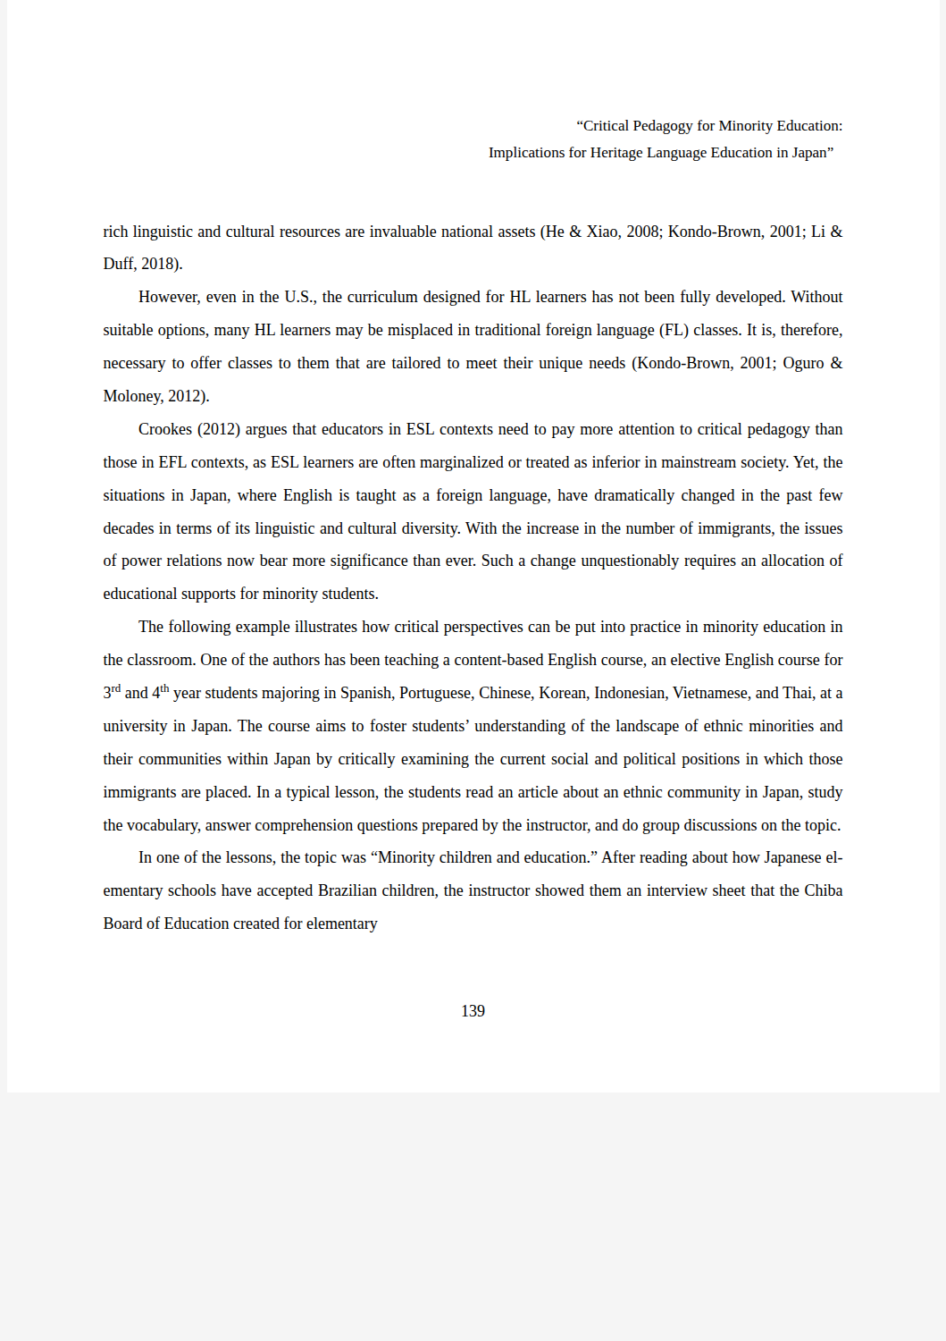“Critical Pedagogy for Minority Education: Implications for Heritage Language Education in Japan”
rich linguistic and cultural resources are invaluable national assets (He & Xiao, 2008; Kondo-Brown, 2001; Li & Duff, 2018).
However, even in the U.S., the curriculum designed for HL learners has not been fully developed. Without suitable options, many HL learners may be misplaced in traditional foreign language (FL) classes. It is, therefore, necessary to offer classes to them that are tailored to meet their unique needs (Kondo-Brown, 2001; Oguro & Moloney, 2012).
Crookes (2012) argues that educators in ESL contexts need to pay more attention to critical pedagogy than those in EFL contexts, as ESL learners are often marginalized or treated as inferior in mainstream society. Yet, the situations in Japan, where English is taught as a foreign language, have dramatically changed in the past few decades in terms of its linguistic and cultural diversity. With the increase in the number of immigrants, the issues of power relations now bear more significance than ever. Such a change unquestionably requires an allocation of educational supports for minority students.
The following example illustrates how critical perspectives can be put into practice in minority education in the classroom. One of the authors has been teaching a content-based English course, an elective English course for 3rd and 4th year students majoring in Spanish, Portuguese, Chinese, Korean, Indonesian, Vietnamese, and Thai, at a university in Japan. The course aims to foster students’ understanding of the landscape of ethnic minorities and their communities within Japan by critically examining the current social and political positions in which those immigrants are placed. In a typical lesson, the students read an article about an ethnic community in Japan, study the vocabulary, answer comprehension questions prepared by the instructor, and do group discussions on the topic.
In one of the lessons, the topic was “Minority children and education.” After reading about how Japanese elementary schools have accepted Brazilian children, the instructor showed them an interview sheet that the Chiba Board of Education created for elementary
139